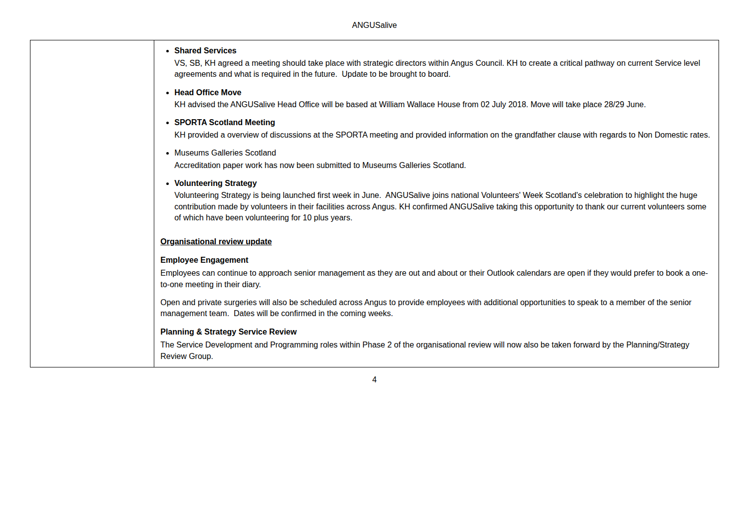ANGUSalive
| | Shared Services VS, SB, KH agreed a meeting should take place with strategic directors within Angus Council. KH to create a critical pathway on current Service level agreements and what is required in the future. Update to be brought to board. Head Office Move KH advised the ANGUSalive Head Office will be based at William Wallace House from 02 July 2018. Move will take place 28/29 June. SPORTA Scotland Meeting KH provided a overview of discussions at the SPORTA meeting and provided information on the grandfather clause with regards to Non Domestic rates. Museums Galleries Scotland Accreditation paper work has now been submitted to Museums Galleries Scotland. Volunteering Strategy Volunteering Strategy is being launched first week in June. ANGUSalive joins national Volunteers' Week Scotland's celebration to highlight the huge contribution made by volunteers in their facilities across Angus. KH confirmed ANGUSalive taking this opportunity to thank our current volunteers some of which have been volunteering for 10 plus years. Organisational review update Employee Engagement Employees can continue to approach senior management as they are out and about or their Outlook calendars are open if they would prefer to book a one-to-one meeting in their diary. Open and private surgeries will also be scheduled across Angus to provide employees with additional opportunities to speak to a member of the senior management team. Dates will be confirmed in the coming weeks. Planning & Strategy Service Review The Service Development and Programming roles within Phase 2 of the organisational review will now also be taken forward by the Planning/Strategy Review Group. |
4